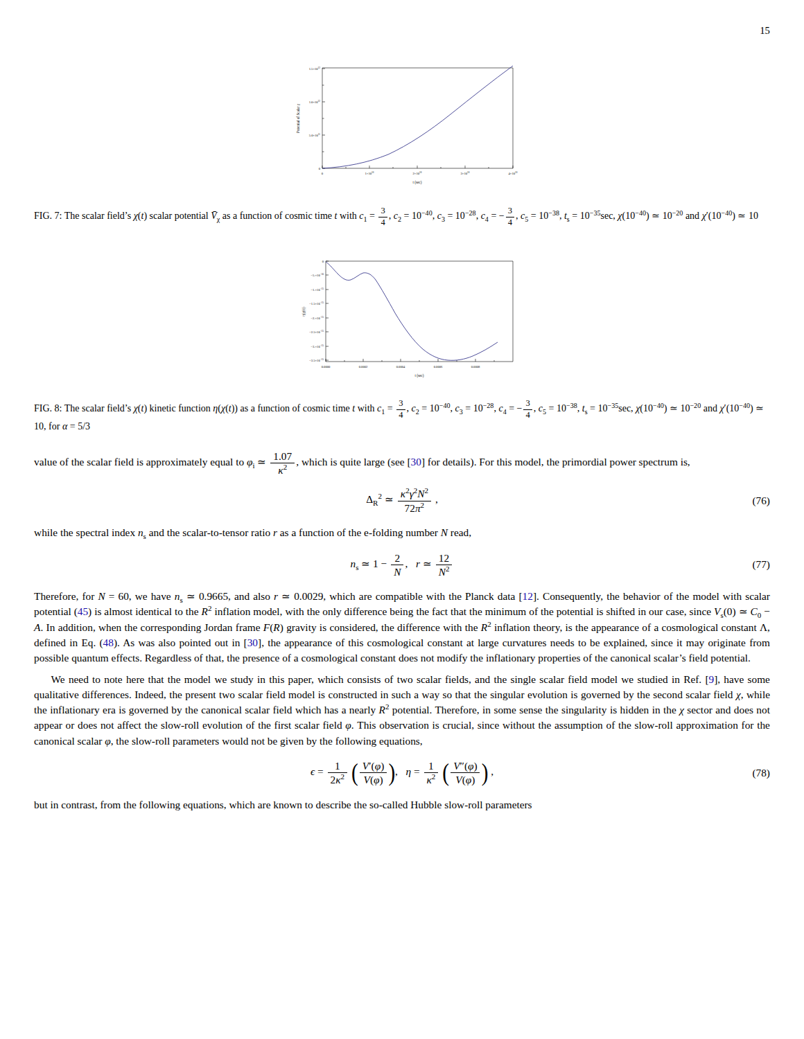15
0 5.0×1011 1.0×1012 1.5×1012 0 1×1010 2×1010 3×1010 4×1010 t (sec) Potential of Scalar χ
FIG. 7: The scalar field’s χ(t) scalar potential V̄χ as a function of cosmic time t with c1 = 34, c2 = 10−40, c3 = 10−28, c4 = −34, c5 = 10−38, ts = 10−35sec, χ(10−40) ≃ 10−20 and χ′(10−40) ≃ 10
0 −5.×10−16 −1.×10−15 −1.5×10−15 −2.×10−15 −2.5×10−15 −3.×10−15 −3.5×10−15 0.0000 0.0002 0.0004 0.0006 0.0008 t (sec) η(χ(t))
FIG. 8: The scalar field’s χ(t) kinetic function η(χ(t)) as a function of cosmic time t with c1 = 34, c2 = 10−40, c3 = 10−28, c4 = −34, c5 = 10−38, ts = 10−35sec, χ(10−40) ≃ 10−20 and χ′(10−40) ≃ 10, for α = 5/3
value of the scalar field is approximately equal to φi ≃ 1.07 κ2, which is quite large (see [30] for details). For this model, the primordial power spectrum is,
ΔR2 ≃ κ2γ2N272π2 , (76)
while the spectral index ns and the scalar-to-tensor ratio r as a function of the e-folding number N read,
ns ≃ 1 − 2 N, r ≃ 12 N2 (77)
Therefore, for N = 60, we have ns ≃ 0.9665, and also r ≃ 0.0029, which are compatible with the Planck data [12]. Consequently, the behavior of the model with scalar potential (45) is almost identical to the R2 inflation model, with the only difference being the fact that the minimum of the potential is shifted in our case, since Vs(0) ≃ C0 − A. In addition, when the corresponding Jordan frame F(R) gravity is considered, the difference with the R2 inflation theory, is the appearance of a cosmological constant Λ, defined in Eq. (48). As was also pointed out in [30], the appearance of this cosmological constant at large curvatures needs to be explained, since it may originate from possible quantum effects. Regardless of that, the presence of a cosmological constant does not modify the inflationary properties of the canonical scalar’s field potential.
We need to note here that the model we study in this paper, which consists of two scalar fields, and the single scalar field model we studied in Ref. [9], have some qualitative differences. Indeed, the present two scalar field model is constructed in such a way so that the singular evolution is governed by the second scalar field χ, while the inflationary era is governed by the canonical scalar field which has a nearly R2 potential. Therefore, in some sense the singularity is hidden in the χ sector and does not appear or does not affect the slow-roll evolution of the first scalar field φ. This observation is crucial, since without the assumption of the slow-roll approximation for the canonical scalar φ, the slow-roll parameters would not be given by the following equations,
ϵ = 12κ2 (V′(φ) V(φ)), η = 1 κ2 (V″(φ) V(φ)) , (78)
but in contrast, from the following equations, which are known to describe the so-called Hubble slow-roll parameters